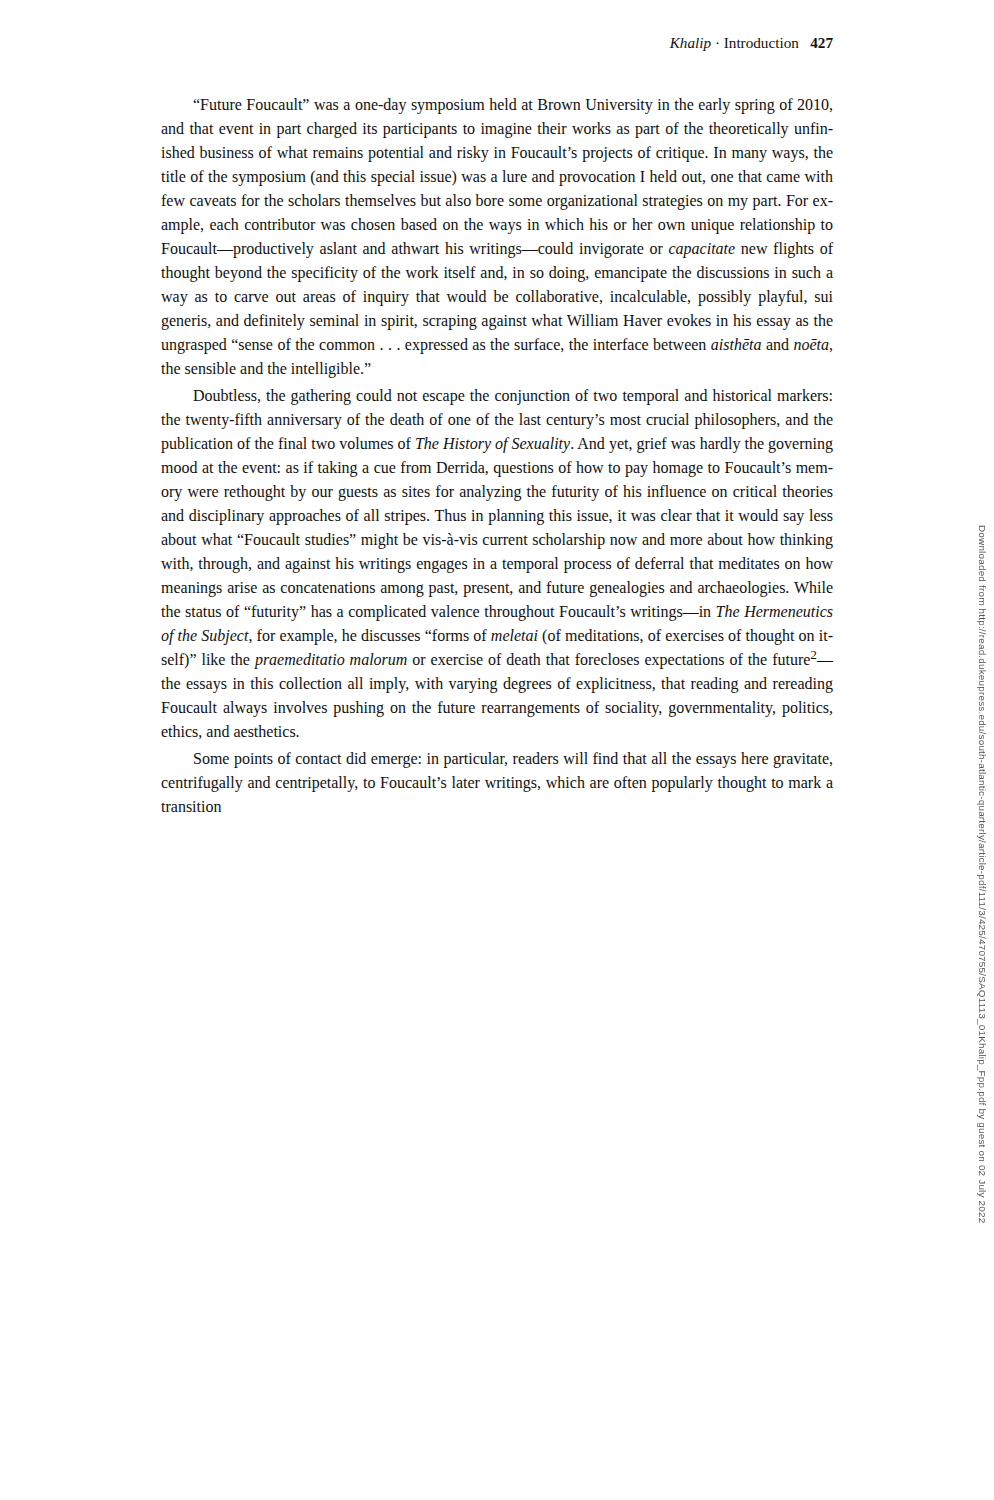Khalip · Introduction 427
“Future Foucault” was a one-day symposium held at Brown University in the early spring of 2010, and that event in part charged its participants to imagine their works as part of the theoretically unfinished business of what remains potential and risky in Foucault’s projects of critique. In many ways, the title of the symposium (and this special issue) was a lure and provocation I held out, one that came with few caveats for the scholars themselves but also bore some organizational strategies on my part. For example, each contributor was chosen based on the ways in which his or her own unique relationship to Foucault—productively aslant and athwart his writings—could invigorate or capacitate new flights of thought beyond the specificity of the work itself and, in so doing, emancipate the discussions in such a way as to carve out areas of inquiry that would be collaborative, incalculable, possibly playful, sui generis, and definitely seminal in spirit, scraping against what William Haver evokes in his essay as the ungrasped “sense of the common . . . expressed as the surface, the interface between aisthēta and noēta, the sensible and the intelligible.”
Doubtless, the gathering could not escape the conjunction of two temporal and historical markers: the twenty-fifth anniversary of the death of one of the last century’s most crucial philosophers, and the publication of the final two volumes of The History of Sexuality. And yet, grief was hardly the governing mood at the event: as if taking a cue from Derrida, questions of how to pay homage to Foucault’s memory were rethought by our guests as sites for analyzing the futurity of his influence on critical theories and disciplinary approaches of all stripes. Thus in planning this issue, it was clear that it would say less about what “Foucault studies” might be vis-à-vis current scholarship now and more about how thinking with, through, and against his writings engages in a temporal process of deferral that meditates on how meanings arise as concatenations among past, present, and future genealogies and archaeologies. While the status of “futurity” has a complicated valence throughout Foucault’s writings—in The Hermeneutics of the Subject, for example, he discusses “forms of meletai (of meditations, of exercises of thought on itself)” like the praemeditatio malorum or exercise of death that forecloses expectations of the future2—the essays in this collection all imply, with varying degrees of explicitness, that reading and rereading Foucault always involves pushing on the future rearrangements of sociality, governmentality, politics, ethics, and aesthetics.
Some points of contact did emerge: in particular, readers will find that all the essays here gravitate, centrifugally and centripetally, to Foucault’s later writings, which are often popularly thought to mark a transition
Downloaded from http://read.dukeupress.edu/south-atlantic-quarterly/article-pdf/111/3/425/470755/SAQ1113_01Khalip_Fpp.pdf by guest on 02 July 2022